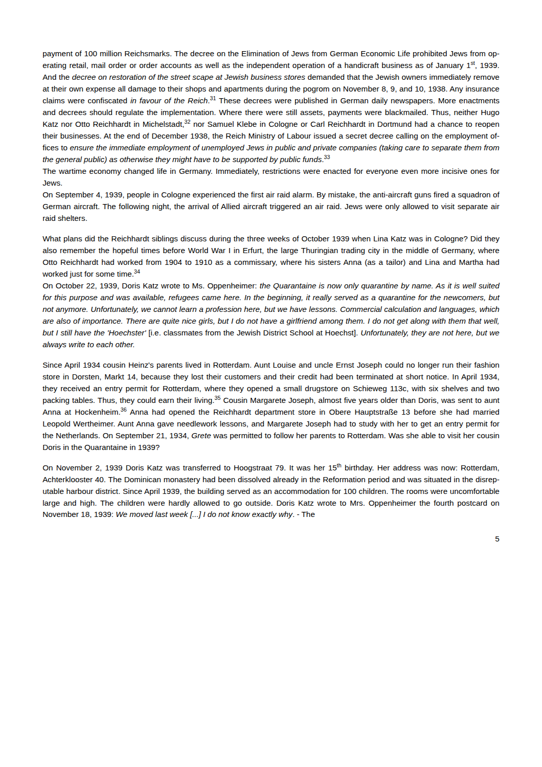payment of 100 million Reichsmarks. The decree on the Elimination of Jews from German Economic Life prohibited Jews from operating retail, mail order or order accounts as well as the independent operation of a handicraft business as of January 1st, 1939. And the decree on restoration of the street scape at Jewish business stores demanded that the Jewish owners immediately remove at their own expense all damage to their shops and apartments during the pogrom on November 8, 9, and 10, 1938. Any insurance claims were confiscated in favour of the Reich.31 These decrees were published in German daily newspapers. More enactments and decrees should regulate the implementation. Where there were still assets, payments were blackmailed. Thus, neither Hugo Katz nor Otto Reichhardt in Michelstadt,32 nor Samuel Klebe in Cologne or Carl Reichhardt in Dortmund had a chance to reopen their businesses. At the end of December 1938, the Reich Ministry of Labour issued a secret decree calling on the employment offices to ensure the immediate employment of unemployed Jews in public and private companies (taking care to separate them from the general public) as otherwise they might have to be supported by public funds.33
The wartime economy changed life in Germany. Immediately, restrictions were enacted for everyone even more incisive ones for Jews.
On September 4, 1939, people in Cologne experienced the first air raid alarm. By mistake, the anti-aircraft guns fired a squadron of German aircraft. The following night, the arrival of Allied aircraft triggered an air raid. Jews were only allowed to visit separate air raid shelters.
What plans did the Reichhardt siblings discuss during the three weeks of October 1939 when Lina Katz was in Cologne? Did they also remember the hopeful times before World War I in Erfurt, the large Thuringian trading city in the middle of Germany, where Otto Reichhardt had worked from 1904 to 1910 as a commissary, where his sisters Anna (as a tailor) and Lina and Martha had worked just for some time.34
On October 22, 1939, Doris Katz wrote to Ms. Oppenheimer: the Quarantaine is now only quarantine by name. As it is well suited for this purpose and was available, refugees came here. In the beginning, it really served as a quarantine for the newcomers, but not anymore. Unfortunately, we cannot learn a profession here, but we have lessons. Commercial calculation and languages, which are also of importance. There are quite nice girls, but I do not have a girlfriend among them. I do not get along with them that well, but I still have the 'Hoechster' [i.e. classmates from the Jewish District School at Hoechst]. Unfortunately, they are not here, but we always write to each other.
Since April 1934 cousin Heinz's parents lived in Rotterdam. Aunt Louise and uncle Ernst Joseph could no longer run their fashion store in Dorsten, Markt 14, because they lost their customers and their credit had been terminated at short notice. In April 1934, they received an entry permit for Rotterdam, where they opened a small drugstore on Schieweg 113c, with six shelves and two packing tables. Thus, they could earn their living.35 Cousin Margarete Joseph, almost five years older than Doris, was sent to aunt Anna at Hockenheim.36 Anna had opened the Reichhardt department store in Obere Hauptstraße 13 before she had married Leopold Wertheimer. Aunt Anna gave needlework lessons, and Margarete Joseph had to study with her to get an entry permit for the Netherlands. On September 21, 1934, Grete was permitted to follow her parents to Rotterdam. Was she able to visit her cousin Doris in the Quarantaine in 1939?
On November 2, 1939 Doris Katz was transferred to Hoogstraat 79. It was her 15th birthday. Her address was now: Rotterdam, Achterklooster 40. The Dominican monastery had been dissolved already in the Reformation period and was situated in the disreputable harbour district. Since April 1939, the building served as an accommodation for 100 children. The rooms were uncomfortable large and high. The children were hardly allowed to go outside. Doris Katz wrote to Mrs. Oppenheimer the fourth postcard on November 18, 1939: We moved last week [...] I do not know exactly why. - The
5